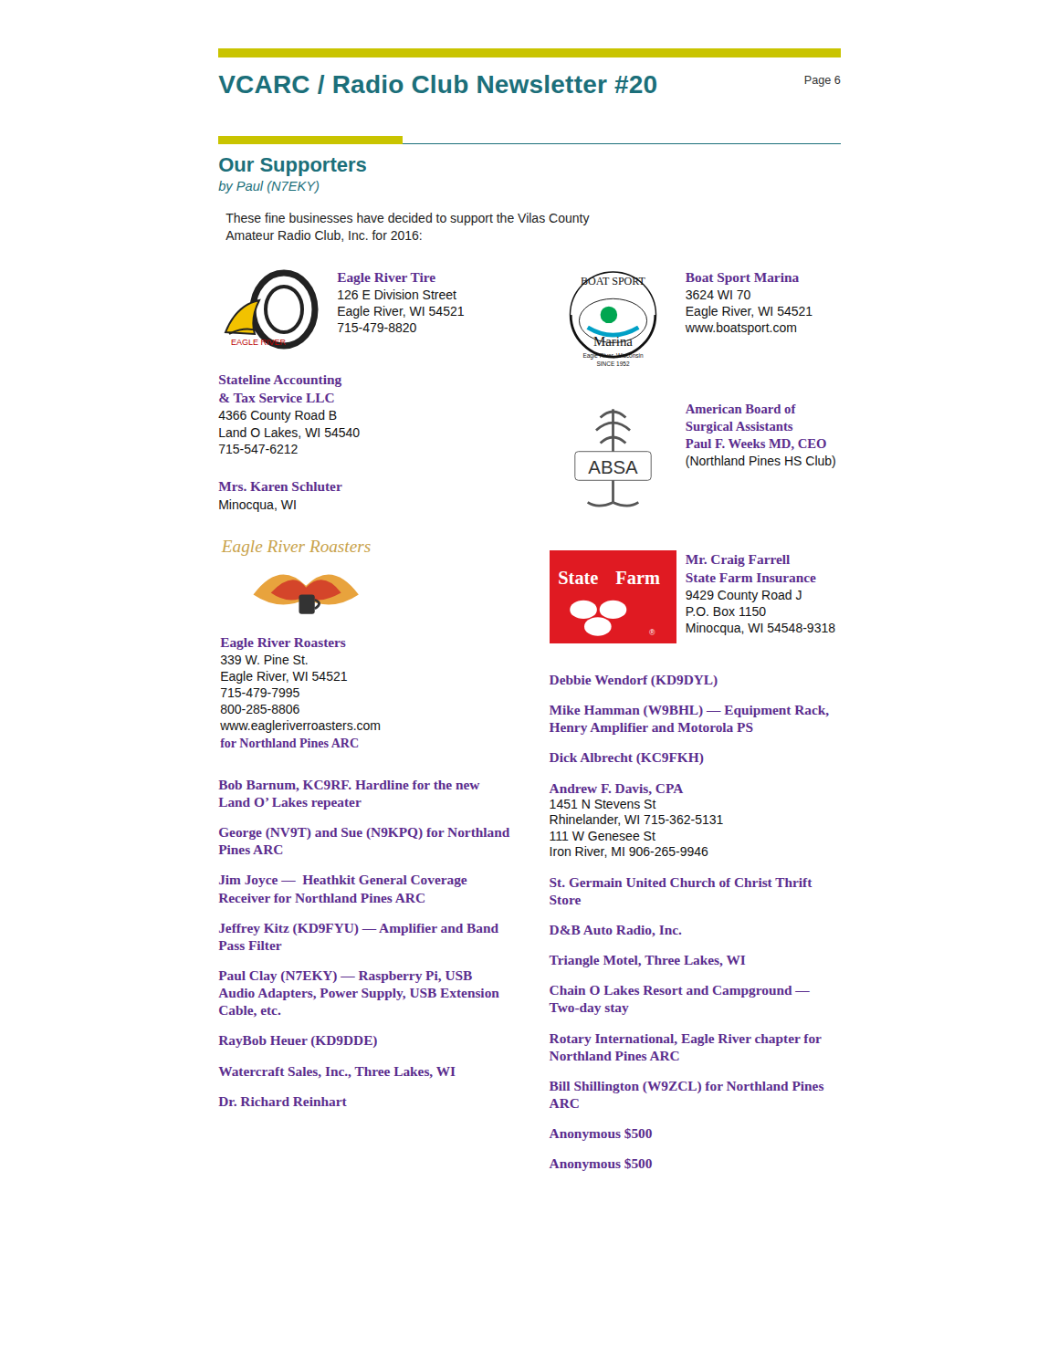VCARC / Radio Club Newsletter #20
Page 6
Our Supporters
by Paul (N7EKY)
These fine businesses have decided to support the Vilas County Amateur Radio Club, Inc. for 2016:
Eagle River Tire 126 E Division Street Eagle River, WI 54521 715-479-8820
Stateline Accounting
& Tax Service LLC 4366 County Road B Land O Lakes, WI 54540 715-547-6212
Mrs. Karen Schluter Minocqua, WI
Eagle River Roasters 339 W. Pine St. Eagle River, WI 54521 715-479-7995 800-285-8806 www.eagleriverroasters.com for Northland Pines ARC
Bob Barnum, KC9RF. Hardline for the new Land O’ Lakes repeater
George (NV9T) and Sue (N9KPQ) for Northland Pines ARC
Jim Joyce — Heathkit General Coverage Receiver for Northland Pines ARC
Jeffrey Kitz (KD9FYU) — Amplifier and Band Pass Filter
Paul Clay (N7EKY) — Raspberry Pi, USB Audio Adapters, Power Supply, USB Extension Cable, etc.
RayBob Heuer (KD9DDE)
Watercraft Sales, Inc., Three Lakes, WI
Dr. Richard Reinhart
Boat Sport Marina 3624 WI 70 Eagle River, WI 54521 www.boatsport.com
American Board of Surgical Assistants Paul F. Weeks MD, CEO (Northland Pines HS Club)
Mr. Craig Farrell State Farm Insurance 9429 County Road J P.O. Box 1150 Minocqua, WI 54548-9318
Debbie Wendorf (KD9DYL)
Mike Hamman (W9BHL) — Equipment Rack, Henry Amplifier and Motorola PS
Dick Albrecht (KC9FKH)
Andrew F. Davis, CPA 1451 N Stevens St Rhinelander, WI 715-362-5131 111 W Genesee St Iron River, MI 906-265-9946
St. Germain United Church of Christ Thrift Store
D&B Auto Radio, Inc.
Triangle Motel, Three Lakes, WI
Chain O Lakes Resort and Campground — Two-day stay
Rotary International, Eagle River chapter for Northland Pines ARC
Bill Shillington (W9ZCL) for Northland Pines ARC
Anonymous $500
Anonymous $500